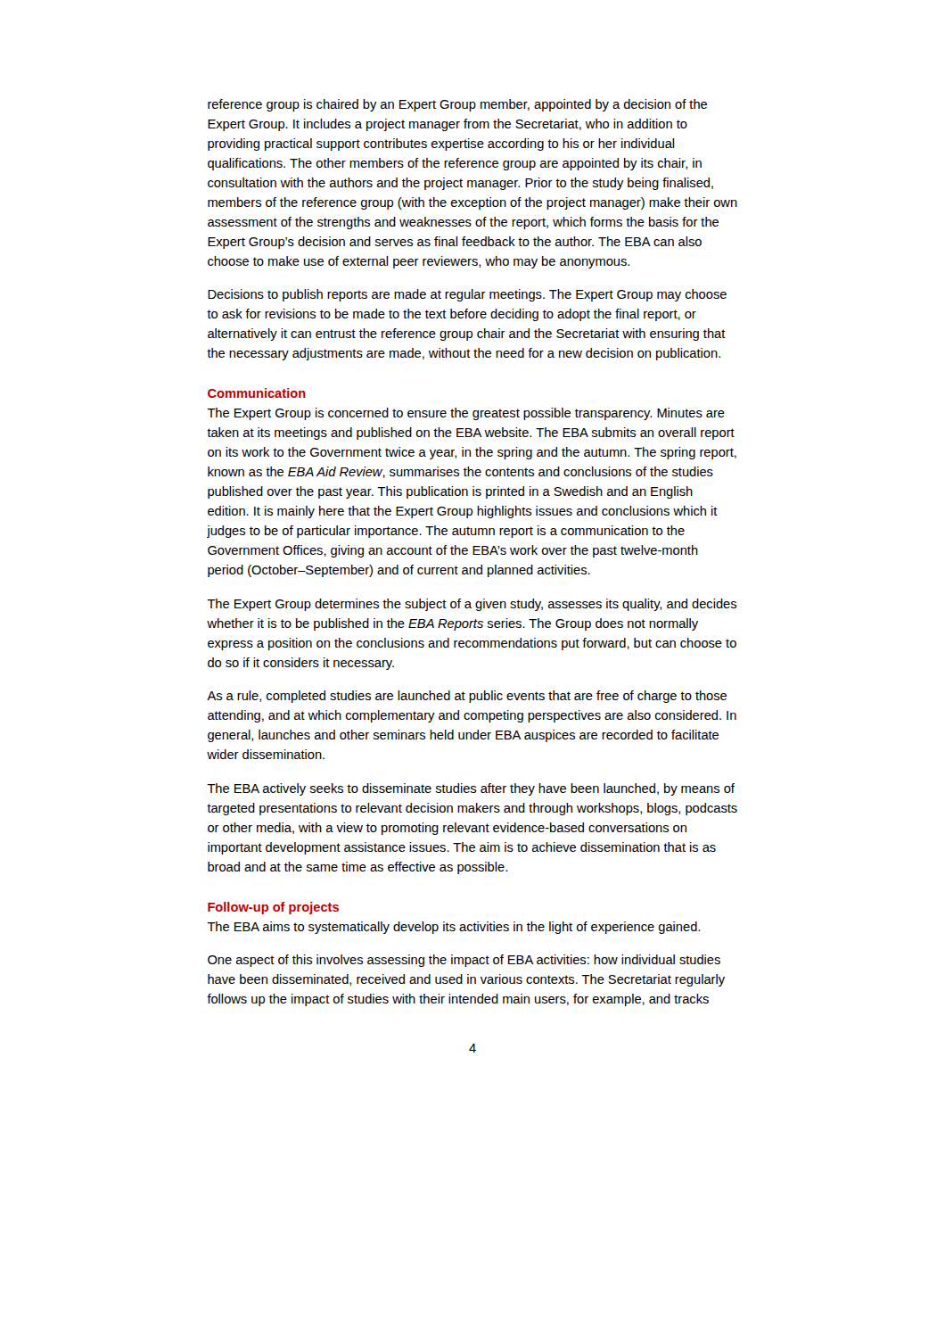reference group is chaired by an Expert Group member, appointed by a decision of the Expert Group. It includes a project manager from the Secretariat, who in addition to providing practical support contributes expertise according to his or her individual qualifications. The other members of the reference group are appointed by its chair, in consultation with the authors and the project manager. Prior to the study being finalised, members of the reference group (with the exception of the project manager) make their own assessment of the strengths and weaknesses of the report, which forms the basis for the Expert Group’s decision and serves as final feedback to the author. The EBA can also choose to make use of external peer reviewers, who may be anonymous.
Decisions to publish reports are made at regular meetings. The Expert Group may choose to ask for revisions to be made to the text before deciding to adopt the final report, or alternatively it can entrust the reference group chair and the Secretariat with ensuring that the necessary adjustments are made, without the need for a new decision on publication.
Communication
The Expert Group is concerned to ensure the greatest possible transparency. Minutes are taken at its meetings and published on the EBA website. The EBA submits an overall report on its work to the Government twice a year, in the spring and the autumn. The spring report, known as the EBA Aid Review, summarises the contents and conclusions of the studies published over the past year. This publication is printed in a Swedish and an English edition. It is mainly here that the Expert Group highlights issues and conclusions which it judges to be of particular importance. The autumn report is a communication to the Government Offices, giving an account of the EBA’s work over the past twelve-month period (October–September) and of current and planned activities.
The Expert Group determines the subject of a given study, assesses its quality, and decides whether it is to be published in the EBA Reports series. The Group does not normally express a position on the conclusions and recommendations put forward, but can choose to do so if it considers it necessary.
As a rule, completed studies are launched at public events that are free of charge to those attending, and at which complementary and competing perspectives are also considered. In general, launches and other seminars held under EBA auspices are recorded to facilitate wider dissemination.
The EBA actively seeks to disseminate studies after they have been launched, by means of targeted presentations to relevant decision makers and through workshops, blogs, podcasts or other media, with a view to promoting relevant evidence-based conversations on important development assistance issues. The aim is to achieve dissemination that is as broad and at the same time as effective as possible.
Follow-up of projects
The EBA aims to systematically develop its activities in the light of experience gained.
One aspect of this involves assessing the impact of EBA activities: how individual studies have been disseminated, received and used in various contexts. The Secretariat regularly follows up the impact of studies with their intended main users, for example, and tracks
4